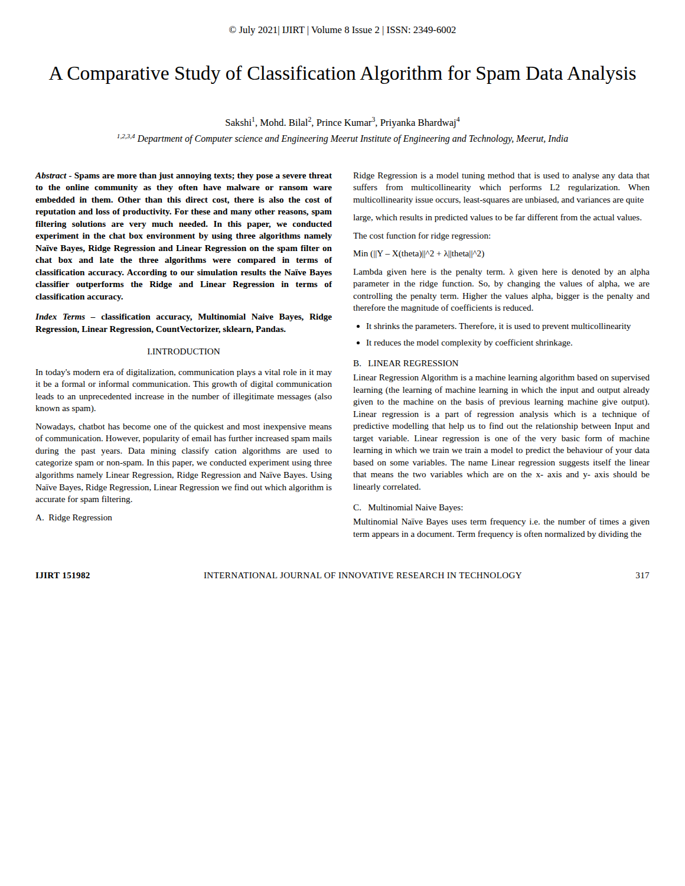© July 2021| IJIRT | Volume 8 Issue 2 | ISSN: 2349-6002
A Comparative Study of Classification Algorithm for Spam Data Analysis
Sakshi1, Mohd. Bilal2, Prince Kumar3, Priyanka Bhardwaj4
1,2,3,4 Department of Computer science and Engineering Meerut Institute of Engineering and Technology, Meerut, India
Abstract - Spams are more than just annoying texts; they pose a severe threat to the online community as they often have malware or ransom ware embedded in them. Other than this direct cost, there is also the cost of reputation and loss of productivity. For these and many other reasons, spam filtering solutions are very much needed. In this paper, we conducted experiment in the chat box environment by using three algorithms namely Naïve Bayes, Ridge Regression and Linear Regression on the spam filter on chat box and late the three algorithms were compared in terms of classification accuracy. According to our simulation results the Naïve Bayes classifier outperforms the Ridge and Linear Regression in terms of classification accuracy.
Index Terms – classification accuracy, Multinomial Naive Bayes, Ridge Regression, Linear Regression, CountVectorizer, sklearn, Pandas.
I.INTRODUCTION
In today's modern era of digitalization, communication plays a vital role in it may it be a formal or informal communication. This growth of digital communication leads to an unprecedented increase in the number of illegitimate messages (also known as spam).
Nowadays, chatbot has become one of the quickest and most inexpensive means of communication. However, popularity of email has further increased spam mails during the past years. Data mining classify cation algorithms are used to categorize spam or non-spam. In this paper, we conducted experiment using three algorithms namely Linear Regression, Ridge Regression and Naïve Bayes. Using Naïve Bayes, Ridge Regression, Linear Regression we find out which algorithm is accurate for spam filtering.
A. Ridge Regression
Ridge Regression is a model tuning method that is used to analyse any data that suffers from multicollinearity which performs L2 regularization. When multicollinearity issue occurs, least-squares are unbiased, and variances are quite
large, which results in predicted values to be far different from the actual values.
The cost function for ridge regression:
Min (||Y – X(theta)||^2 + λ||theta||^2)
Lambda given here is the penalty term. λ given here is denoted by an alpha parameter in the ridge function. So, by changing the values of alpha, we are controlling the penalty term. Higher the values alpha, bigger is the penalty and therefore the magnitude of coefficients is reduced.
It shrinks the parameters. Therefore, it is used to prevent multicollinearity
It reduces the model complexity by coefficient shrinkage.
B. LINEAR REGRESSION
Linear Regression Algorithm is a machine learning algorithm based on supervised learning (the learning of machine learning in which the input and output already given to the machine on the basis of previous learning machine give output). Linear regression is a part of regression analysis which is a technique of predictive modelling that help us to find out the relationship between Input and target variable. Linear regression is one of the very basic form of machine learning in which we train we train a model to predict the behaviour of your data based on some variables. The name Linear regression suggests itself the linear that means the two variables which are on the x- axis and y- axis should be linearly correlated.
C. Multinomial Naive Bayes:
Multinomial Naïve Bayes uses term frequency i.e. the number of times a given term appears in a document. Term frequency is often normalized by dividing the
IJIRT 151982 INTERNATIONAL JOURNAL OF INNOVATIVE RESEARCH IN TECHNOLOGY 317